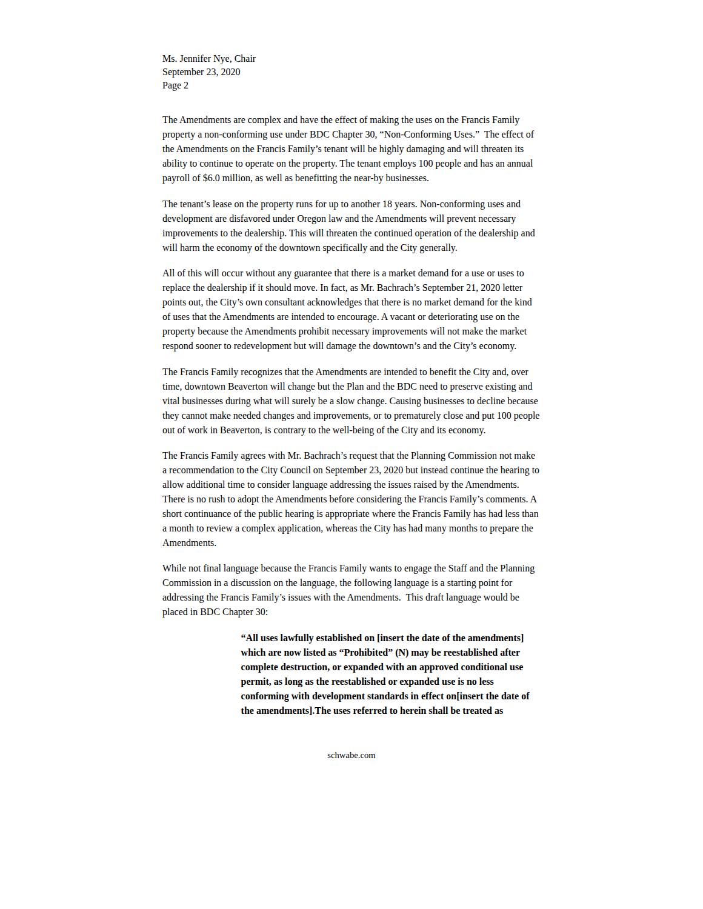Ms. Jennifer Nye, Chair
September 23, 2020
Page 2
The Amendments are complex and have the effect of making the uses on the Francis Family property a non-conforming use under BDC Chapter 30, “Non-Conforming Uses.” The effect of the Amendments on the Francis Family’s tenant will be highly damaging and will threaten its ability to continue to operate on the property. The tenant employs 100 people and has an annual payroll of $6.0 million, as well as benefitting the near-by businesses.
The tenant’s lease on the property runs for up to another 18 years. Non-conforming uses and development are disfavored under Oregon law and the Amendments will prevent necessary improvements to the dealership. This will threaten the continued operation of the dealership and will harm the economy of the downtown specifically and the City generally.
All of this will occur without any guarantee that there is a market demand for a use or uses to replace the dealership if it should move. In fact, as Mr. Bachrach’s September 21, 2020 letter points out, the City’s own consultant acknowledges that there is no market demand for the kind of uses that the Amendments are intended to encourage. A vacant or deteriorating use on the property because the Amendments prohibit necessary improvements will not make the market respond sooner to redevelopment but will damage the downtown’s and the City’s economy.
The Francis Family recognizes that the Amendments are intended to benefit the City and, over time, downtown Beaverton will change but the Plan and the BDC need to preserve existing and vital businesses during what will surely be a slow change. Causing businesses to decline because they cannot make needed changes and improvements, or to prematurely close and put 100 people out of work in Beaverton, is contrary to the well-being of the City and its economy.
The Francis Family agrees with Mr. Bachrach’s request that the Planning Commission not make a recommendation to the City Council on September 23, 2020 but instead continue the hearing to allow additional time to consider language addressing the issues raised by the Amendments. There is no rush to adopt the Amendments before considering the Francis Family’s comments. A short continuance of the public hearing is appropriate where the Francis Family has had less than a month to review a complex application, whereas the City has had many months to prepare the Amendments.
While not final language because the Francis Family wants to engage the Staff and the Planning Commission in a discussion on the language, the following language is a starting point for addressing the Francis Family’s issues with the Amendments. This draft language would be placed in BDC Chapter 30:
“All uses lawfully established on [insert the date of the amendments] which are now listed as “Prohibited” (N) may be reestablished after complete destruction, or expanded with an approved conditional use permit, as long as the reestablished or expanded use is no less conforming with development standards in effect on[insert the date of the amendments].The uses referred to herein shall be treated as
schwabe.com